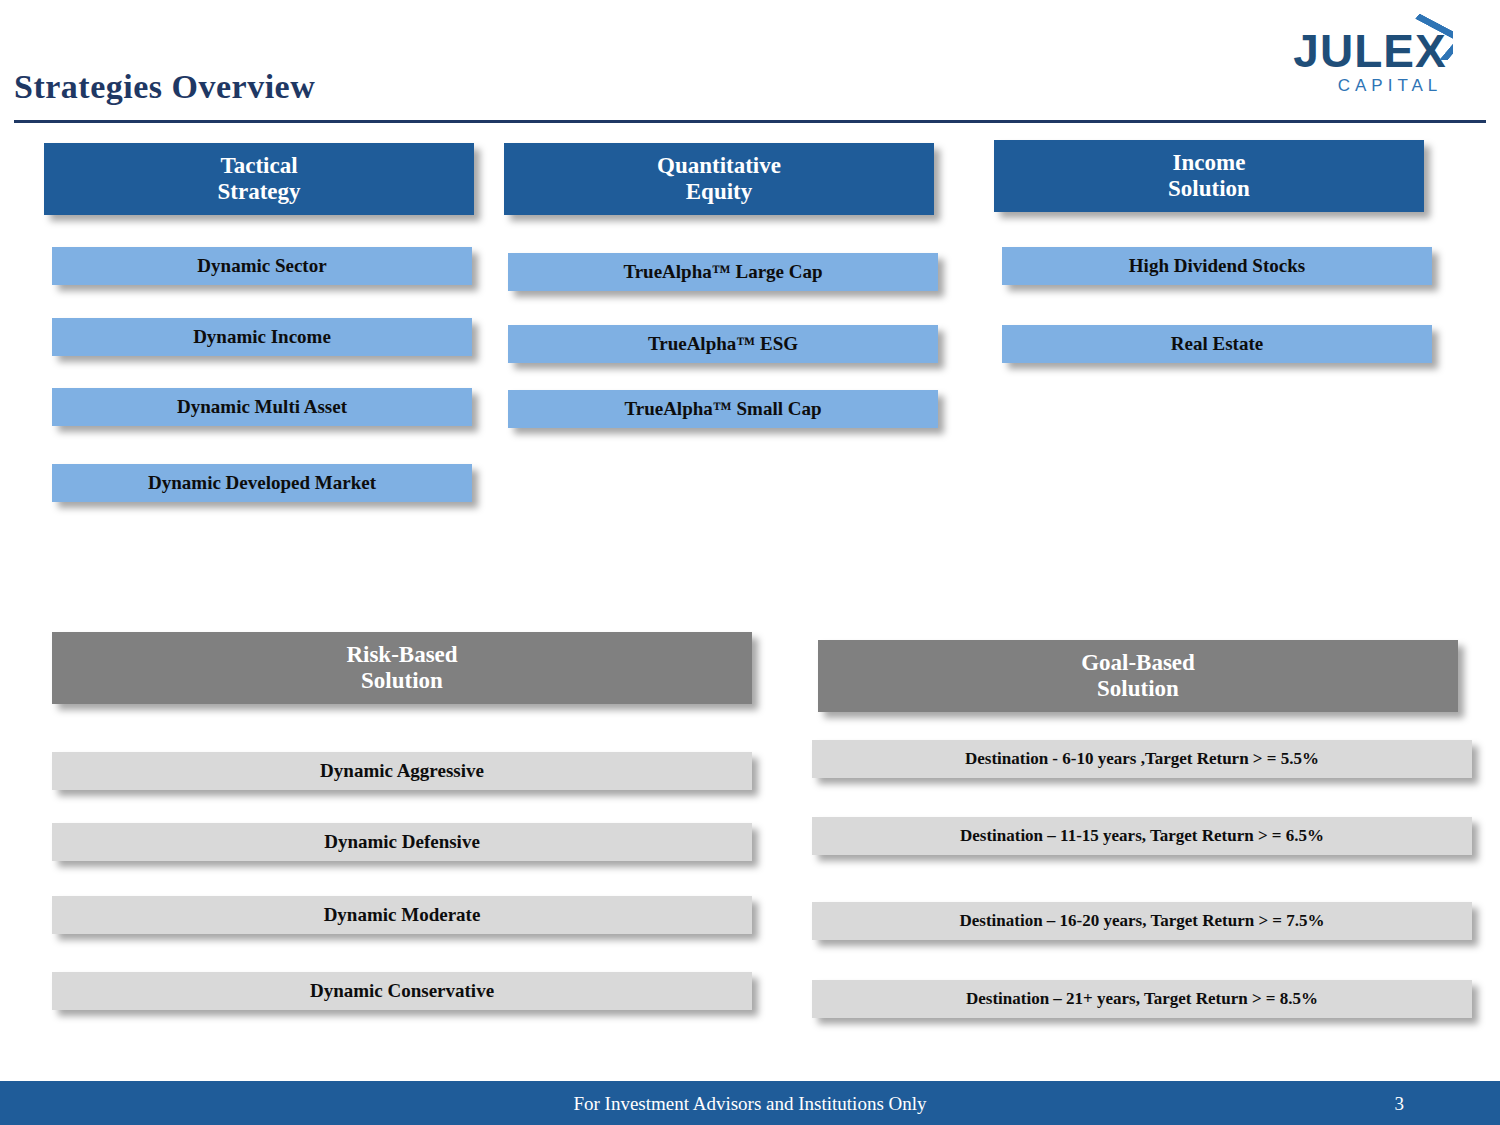Strategies Overview
JULEX
CAPITAL
Tactical
Strategy
Dynamic Sector
Dynamic Income
Dynamic Multi Asset
Dynamic Developed Market
Quantitative
Equity
TrueAlpha™ Large Cap
TrueAlpha™ ESG
TrueAlpha™ Small Cap
Income
Solution
High Dividend Stocks
Real Estate
Risk-Based
Solution
Dynamic Aggressive
Dynamic Defensive
Dynamic Moderate
Dynamic Conservative
Goal-Based
Solution
Destination - 6-10 years ,Target Return > = 5.5%
Destination – 11-15 years, Target Return > = 6.5%
Destination – 16-20 years, Target Return > = 7.5%
Destination – 21+ years, Target Return > = 8.5%
For Investment Advisors and Institutions Only
3